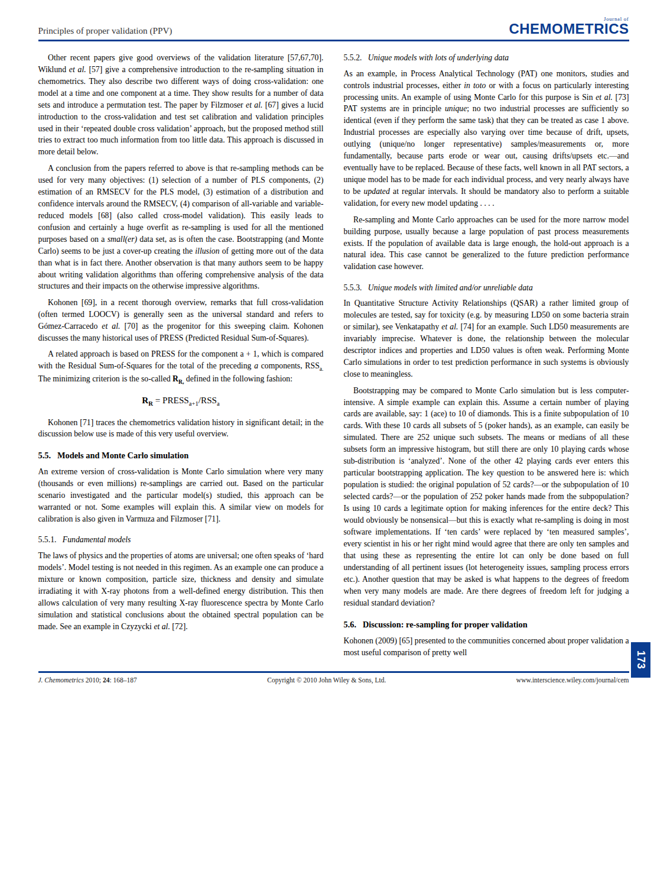Principles of proper validation (PPV)
Journal of CHEMOMETRICS
Other recent papers give good overviews of the validation literature [57,67,70]. Wiklund et al. [57] give a comprehensive introduction to the re-sampling situation in chemometrics. They also describe two different ways of doing cross-validation: one model at a time and one component at a time. They show results for a number of data sets and introduce a permutation test. The paper by Filzmoser et al. [67] gives a lucid introduction to the cross-validation and test set calibration and validation principles used in their ‘repeated double cross validation’ approach, but the proposed method still tries to extract too much information from too little data. This approach is discussed in more detail below.
A conclusion from the papers referred to above is that re-sampling methods can be used for very many objectives: (1) selection of a number of PLS components, (2) estimation of an RMSECV for the PLS model, (3) estimation of a distribution and confidence intervals around the RMSECV, (4) comparison of all-variable and variable-reduced models [68] (also called cross-model validation). This easily leads to confusion and certainly a huge overfit as re-sampling is used for all the mentioned purposes based on a small(er) data set, as is often the case. Bootstrapping (and Monte Carlo) seems to be just a cover-up creating the illusion of getting more out of the data than what is in fact there. Another observation is that many authors seem to be happy about writing validation algorithms than offering comprehensive analysis of the data structures and their impacts on the otherwise impressive algorithms.
Kohonen [69], in a recent thorough overview, remarks that full cross-validation (often termed LOOCV) is generally seen as the universal standard and refers to Gómez-Carracedo et al. [70] as the progenitor for this sweeping claim. Kohonen discusses the many historical uses of PRESS (Predicted Residual Sum-of-Squares).
A related approach is based on PRESS for the component a + 1, which is compared with the Residual Sum-of-Squares for the total of the preceding a components, RSSa. The minimizing criterion is the so-called RR, defined in the following fashion:
RR = PRESSa+1/RSSa
Kohonen [71] traces the chemometrics validation history in significant detail; in the discussion below use is made of this very useful overview.
5.5. Models and Monte Carlo simulation
An extreme version of cross-validation is Monte Carlo simulation where very many (thousands or even millions) re-samplings are carried out. Based on the particular scenario investigated and the particular model(s) studied, this approach can be warranted or not. Some examples will explain this. A similar view on models for calibration is also given in Varmuza and Filzmoser [71].
5.5.1. Fundamental models
The laws of physics and the properties of atoms are universal; one often speaks of ‘hard models’. Model testing is not needed in this regimen. As an example one can produce a mixture or known composition, particle size, thickness and density and simulate irradiating it with X-ray photons from a well-defined energy distribution. This then allows calculation of very many resulting X-ray fluorescence spectra by Monte Carlo simulation and statistical conclusions about the obtained spectral population can be made. See an example in Czyzycki et al. [72].
5.5.2. Unique models with lots of underlying data
As an example, in Process Analytical Technology (PAT) one monitors, studies and controls industrial processes, either in toto or with a focus on particularly interesting processing units. An example of using Monte Carlo for this purpose is Sin et al. [73] PAT systems are in principle unique; no two industrial processes are sufficiently so identical (even if they perform the same task) that they can be treated as case 1 above. Industrial processes are especially also varying over time because of drift, upsets, outlying (unique/no longer representative) samples/measurements or, more fundamentally, because parts erode or wear out, causing drifts/upsets etc.—and eventually have to be replaced. Because of these facts, well known in all PAT sectors, a unique model has to be made for each individual process, and very nearly always have to be updated at regular intervals. It should be mandatory also to perform a suitable validation, for every new model updating . . . .
Re-sampling and Monte Carlo approaches can be used for the more narrow model building purpose, usually because a large population of past process measurements exists. If the population of available data is large enough, the hold-out approach is a natural idea. This case cannot be generalized to the future prediction performance validation case however.
5.5.3. Unique models with limited and/or unreliable data
In Quantitative Structure Activity Relationships (QSAR) a rather limited group of molecules are tested, say for toxicity (e.g. by measuring LD50 on some bacteria strain or similar), see Venkatapathy et al. [74] for an example. Such LD50 measurements are invariably imprecise. Whatever is done, the relationship between the molecular descriptor indices and properties and LD50 values is often weak. Performing Monte Carlo simulations in order to test prediction performance in such systems is obviously close to meaningless.
Bootstrapping may be compared to Monte Carlo simulation but is less computer-intensive. A simple example can explain this. Assume a certain number of playing cards are available, say: 1 (ace) to 10 of diamonds. This is a finite subpopulation of 10 cards. With these 10 cards all subsets of 5 (poker hands), as an example, can easily be simulated. There are 252 unique such subsets. The means or medians of all these subsets form an impressive histogram, but still there are only 10 playing cards whose sub-distribution is ‘analyzed’. None of the other 42 playing cards ever enters this particular bootstrapping application. The key question to be answered here is: which population is studied: the original population of 52 cards?—or the subpopulation of 10 selected cards?—or the population of 252 poker hands made from the subpopulation? Is using 10 cards a legitimate option for making inferences for the entire deck? This would obviously be nonsensical—but this is exactly what re-sampling is doing in most software implementations. If ‘ten cards’ were replaced by ‘ten measured samples’, every scientist in his or her right mind would agree that there are only ten samples and that using these as representing the entire lot can only be done based on full understanding of all pertinent issues (lot heterogeneity issues, sampling process errors etc.). Another question that may be asked is what happens to the degrees of freedom when very many models are made. Are there degrees of freedom left for judging a residual standard deviation?
5.6. Discussion: re-sampling for proper validation
Kohonen (2009) [65] presented to the communities concerned about proper validation a most useful comparison of pretty well
173
J. Chemometrics 2010; 24: 168–187
Copyright © 2010 John Wiley & Sons, Ltd.
www.interscience.wiley.com/journal/cem